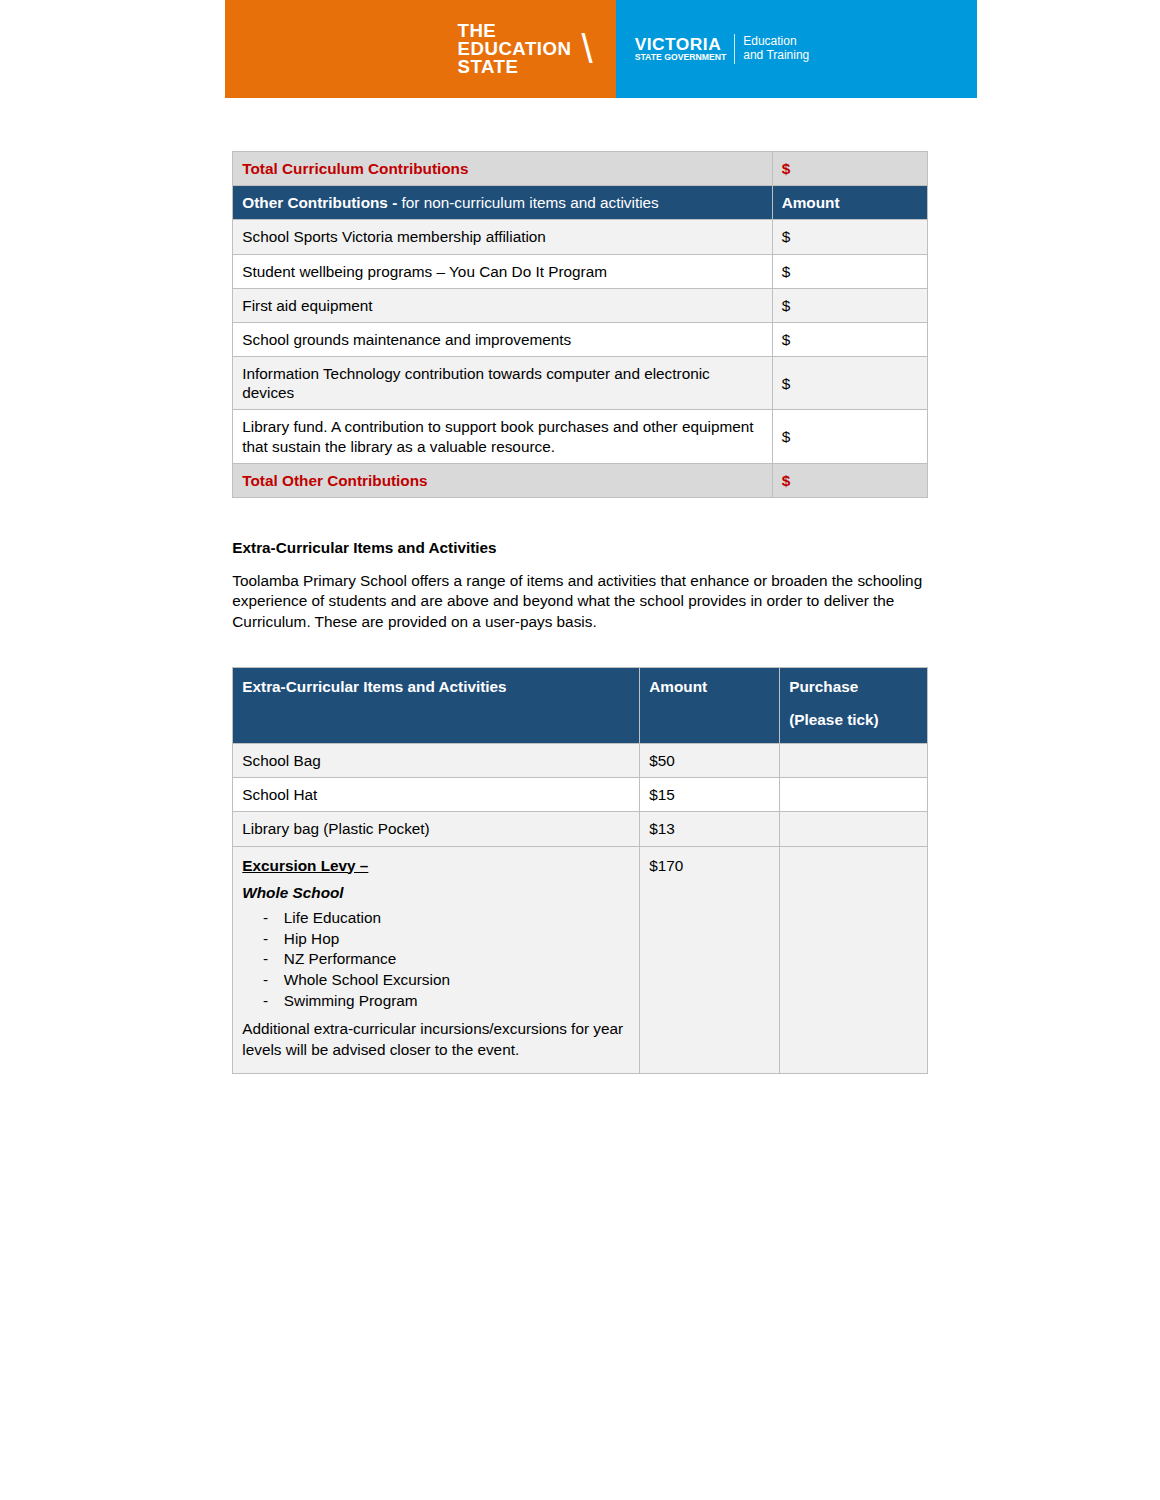THE
EDUCATION
STATE \
VICTORIAState Government
Education
and Training
| Total Curriculum Contributions | $ |
| Other Contributions - for non-curriculum items and activities | Amount |
| School Sports Victoria membership affiliation | $ |
| Student wellbeing programs – You Can Do It Program | $ |
| First aid equipment | $ |
| School grounds maintenance and improvements | $ |
| Information Technology contribution towards computer and electronic devices | $ |
| Library fund. A contribution to support book purchases and other equipment that sustain the library as a valuable resource. | $ |
| Total Other Contributions | $ |
Extra-Curricular Items and Activities
Toolamba Primary School offers a range of items and activities that enhance or broaden the schooling experience of students and are above and beyond what the school provides in order to deliver the Curriculum. These are provided on a user-pays basis.
| Extra-Curricular Items and Activities | Amount | Purchase (Please tick) |
| --- | --- | --- |
| School Bag | $50 | |
| School Hat | $15 | |
| Library bag (Plastic Pocket) | $13 | |
| Excursion Levy – Whole School Life Education Hip Hop NZ Performance Whole School Excursion Swimming Program Additional extra-curricular incursions/excursions for year levels will be advised closer to the event. | $170 | |